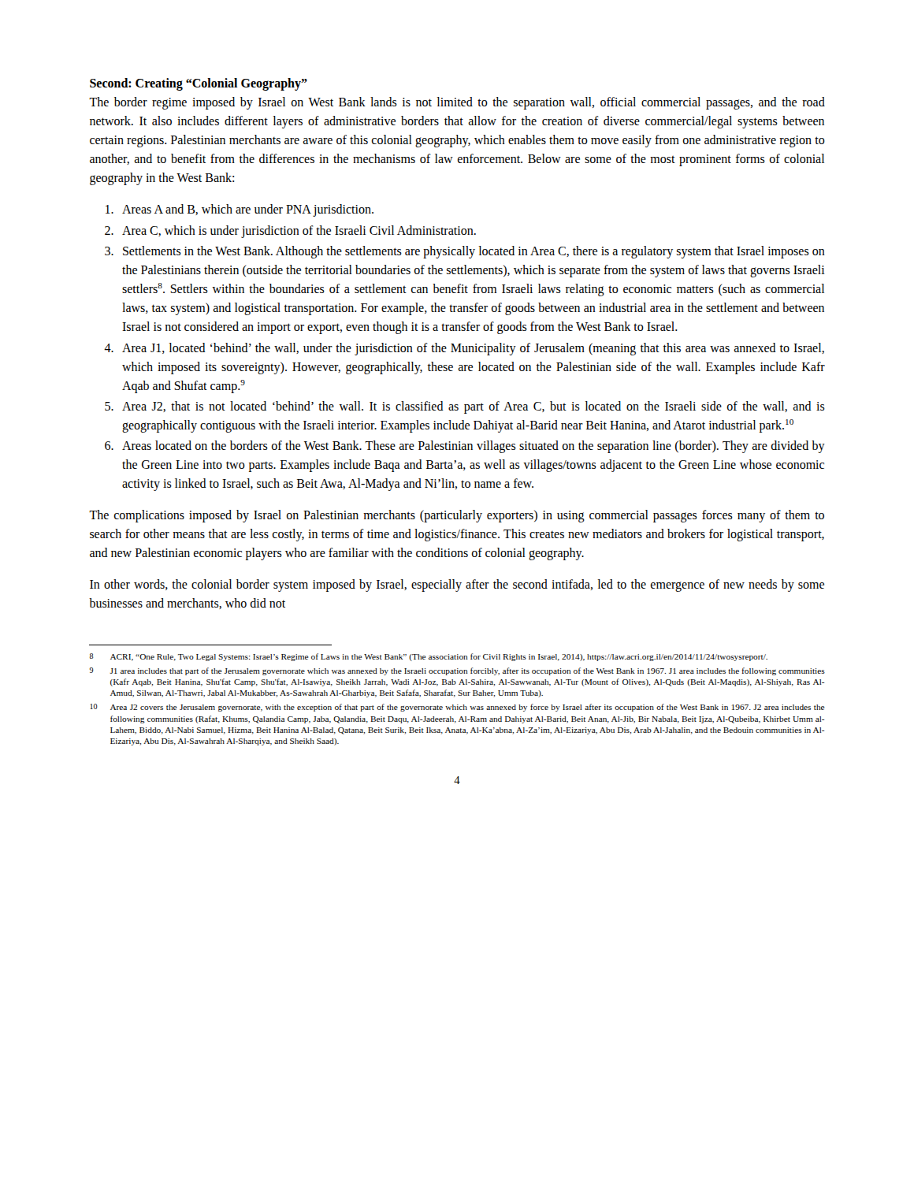Second: Creating “Colonial Geography”
The border regime imposed by Israel on West Bank lands is not limited to the separation wall, official commercial passages, and the road network. It also includes different layers of administrative borders that allow for the creation of diverse commercial/legal systems between certain regions. Palestinian merchants are aware of this colonial geography, which enables them to move easily from one administrative region to another, and to benefit from the differences in the mechanisms of law enforcement. Below are some of the most prominent forms of colonial geography in the West Bank:
Areas A and B, which are under PNA jurisdiction.
Area C, which is under jurisdiction of the Israeli Civil Administration.
Settlements in the West Bank. Although the settlements are physically located in Area C, there is a regulatory system that Israel imposes on the Palestinians therein (outside the territorial boundaries of the settlements), which is separate from the system of laws that governs Israeli settlers8. Settlers within the boundaries of a settlement can benefit from Israeli laws relating to economic matters (such as commercial laws, tax system) and logistical transportation. For example, the transfer of goods between an industrial area in the settlement and between Israel is not considered an import or export, even though it is a transfer of goods from the West Bank to Israel.
Area J1, located ‘behind’ the wall, under the jurisdiction of the Municipality of Jerusalem (meaning that this area was annexed to Israel, which imposed its sovereignty). However, geographically, these are located on the Palestinian side of the wall. Examples include Kafr Aqab and Shufat camp.9
Area J2, that is not located ‘behind’ the wall. It is classified as part of Area C, but is located on the Israeli side of the wall, and is geographically contiguous with the Israeli interior. Examples include Dahiyat al-Barid near Beit Hanina, and Atarot industrial park.10
Areas located on the borders of the West Bank. These are Palestinian villages situated on the separation line (border). They are divided by the Green Line into two parts. Examples include Baqa and Barta’a, as well as villages/towns adjacent to the Green Line whose economic activity is linked to Israel, such as Beit Awa, Al-Madya and Ni’lin, to name a few.
The complications imposed by Israel on Palestinian merchants (particularly exporters) in using commercial passages forces many of them to search for other means that are less costly, in terms of time and logistics/finance. This creates new mediators and brokers for logistical transport, and new Palestinian economic players who are familiar with the conditions of colonial geography.
In other words, the colonial border system imposed by Israel, especially after the second intifada, led to the emergence of new needs by some businesses and merchants, who did not
8
ACRI, “One Rule, Two Legal Systems: Israel’s Regime of Laws in the West Bank” (The association for Civil Rights in Israel, 2014), https://law.acri.org.il/en/2014/11/24/twosysreport/.
9
J1 area includes that part of the Jerusalem governorate which was annexed by the Israeli occupation forcibly, after its occupation of the West Bank in 1967. J1 area includes the following communities (Kafr Aqab, Beit Hanina, Shu'fat Camp, Shu'fat, Al-Isawiya, Sheikh Jarrah, Wadi Al-Joz, Bab Al-Sahira, Al-Sawwanah, Al-Tur (Mount of Olives), Al-Quds (Beit Al-Maqdis), Al-Shiyah, Ras Al-Amud, Silwan, Al-Thawri, Jabal Al-Mukabber, As-Sawahrah Al-Gharbiya, Beit Safafa, Sharafat, Sur Baher, Umm Tuba).
10
Area J2 covers the Jerusalem governorate, with the exception of that part of the governorate which was annexed by force by Israel after its occupation of the West Bank in 1967. J2 area includes the following communities (Rafat, Khums, Qalandia Camp, Jaba, Qalandia, Beit Daqu, Al-Jadeerah, Al-Ram and Dahiyat Al-Barid, Beit Anan, Al-Jib, Bir Nabala, Beit Ijza, Al-Qubeiba, Khirbet Umm al-Lahem, Biddo, Al-Nabi Samuel, Hizma, Beit Hanina Al-Balad, Qatana, Beit Surik, Beit Iksa, Anata, Al-Ka’abna, Al-Za’im, Al-Eizariya, Abu Dis, Arab Al-Jahalin, and the Bedouin communities in Al-Eizariya, Abu Dis, Al-Sawahrah Al-Sharqiya, and Sheikh Saad).
4